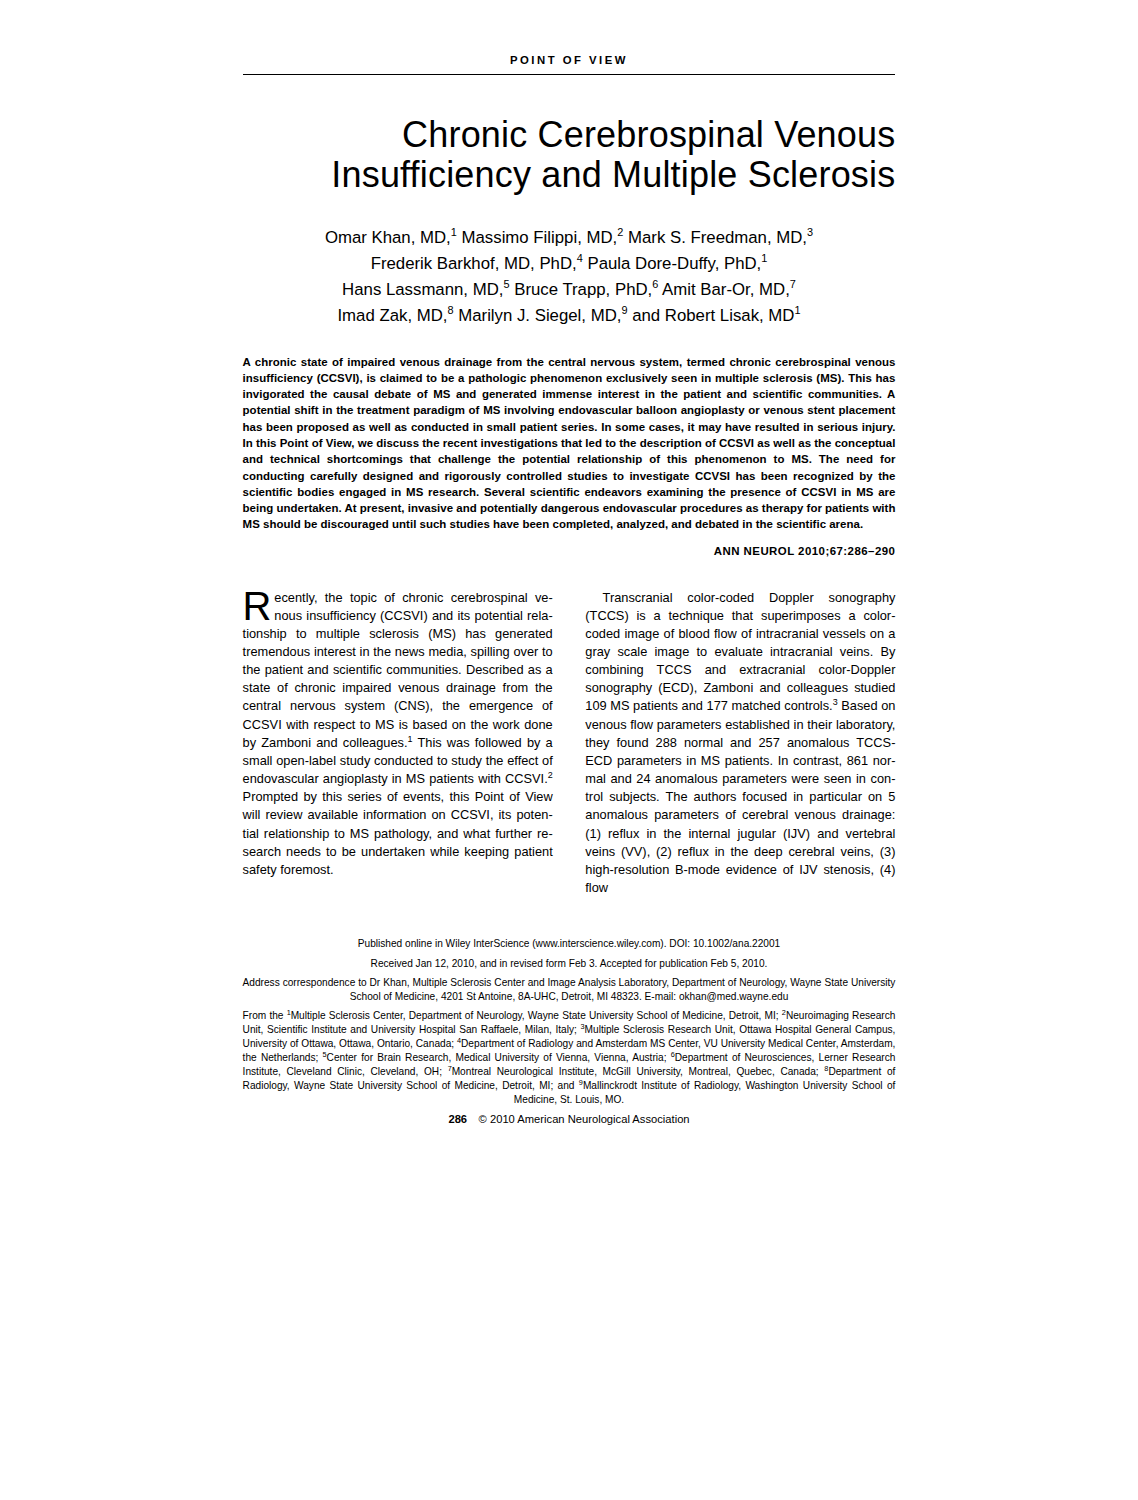Point of View
Chronic Cerebrospinal Venous
Insufficiency and Multiple Sclerosis
Omar Khan, MD,1 Massimo Filippi, MD,2 Mark S. Freedman, MD,3
Frederik Barkhof, MD, PhD,4 Paula Dore-Duffy, PhD,1
Hans Lassmann, MD,5 Bruce Trapp, PhD,6 Amit Bar-Or, MD,7
Imad Zak, MD,8 Marilyn J. Siegel, MD,9 and Robert Lisak, MD1
A chronic state of impaired venous drainage from the central nervous system, termed chronic cerebrospinal venous insufficiency (CCSVI), is claimed to be a pathologic phenomenon exclusively seen in multiple sclerosis (MS). This has invigorated the causal debate of MS and generated immense interest in the patient and scientific communities. A potential shift in the treatment paradigm of MS involving endovascular balloon angioplasty or venous stent placement has been proposed as well as conducted in small patient series. In some cases, it may have resulted in serious injury. In this Point of View, we discuss the recent investigations that led to the description of CCSVI as well as the conceptual and technical shortcomings that challenge the potential relationship of this phenomenon to MS. The need for conducting carefully designed and rigorously controlled studies to investigate CCVSI has been recognized by the scientific bodies engaged in MS research. Several scientific endeavors examining the presence of CCSVI in MS are being undertaken. At present, invasive and potentially dangerous endovascular procedures as therapy for patients with MS should be discouraged until such studies have been completed, analyzed, and debated in the scientific arena.
ANN NEUROL 2010;67:286–290
Recently, the topic of chronic cerebrospinal venous insufficiency (CCSVI) and its potential relationship to multiple sclerosis (MS) has generated tremendous interest in the news media, spilling over to the patient and scientific communities. Described as a state of chronic impaired venous drainage from the central nervous system (CNS), the emergence of CCSVI with respect to MS is based on the work done by Zamboni and colleagues.1 This was followed by a small open-label study conducted to study the effect of endovascular angioplasty in MS patients with CCSVI.2 Prompted by this series of events, this Point of View will review available information on CCSVI, its potential relationship to MS pathology, and what further research needs to be undertaken while keeping patient safety foremost.
Transcranial color-coded Doppler sonography (TCCS) is a technique that superimposes a color-coded image of blood flow of intracranial vessels on a gray scale image to evaluate intracranial veins. By combining TCCS and extracranial color-Doppler sonography (ECD), Zamboni and colleagues studied 109 MS patients and 177 matched controls.3 Based on venous flow parameters established in their laboratory, they found 288 normal and 257 anomalous TCCS-ECD parameters in MS patients. In contrast, 861 normal and 24 anomalous parameters were seen in control subjects. The authors focused in particular on 5 anomalous parameters of cerebral venous drainage: (1) reflux in the internal jugular (IJV) and vertebral veins (VV), (2) reflux in the deep cerebral veins, (3) high-resolution B-mode evidence of IJV stenosis, (4) flow
Published online in Wiley InterScience (www.interscience.wiley.com). DOI: 10.1002/ana.22001
Received Jan 12, 2010, and in revised form Feb 3. Accepted for publication Feb 5, 2010.
Address correspondence to Dr Khan, Multiple Sclerosis Center and Image Analysis Laboratory, Department of Neurology, Wayne State University School of Medicine, 4201 St Antoine, 8A-UHC, Detroit, MI 48323. E-mail: okhan@med.wayne.edu
From the 1Multiple Sclerosis Center, Department of Neurology, Wayne State University School of Medicine, Detroit, MI; 2Neuroimaging Research Unit, Scientific Institute and University Hospital San Raffaele, Milan, Italy; 3Multiple Sclerosis Research Unit, Ottawa Hospital General Campus, University of Ottawa, Ottawa, Ontario, Canada; 4Department of Radiology and Amsterdam MS Center, VU University Medical Center, Amsterdam, the Netherlands; 5Center for Brain Research, Medical University of Vienna, Vienna, Austria; 6Department of Neurosciences, Lerner Research Institute, Cleveland Clinic, Cleveland, OH; 7Montreal Neurological Institute, McGill University, Montreal, Quebec, Canada; 8Department of Radiology, Wayne State University School of Medicine, Detroit, MI; and 9Mallinckrodt Institute of Radiology, Washington University School of Medicine, St. Louis, MO.
286© 2010 American Neurological Association